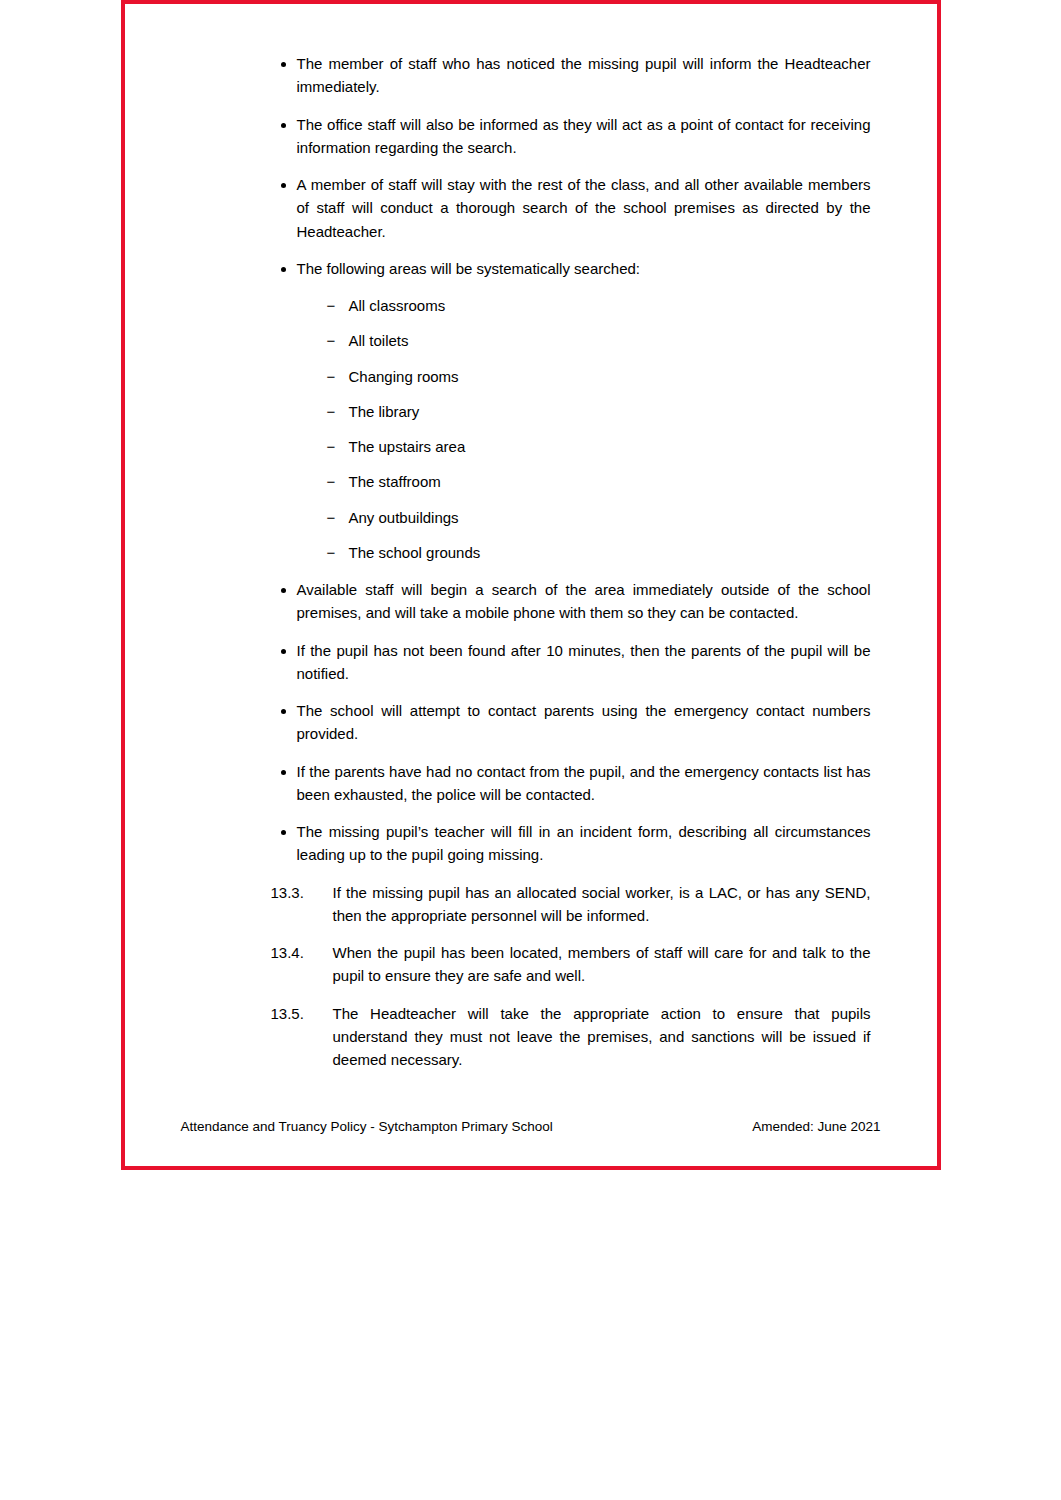The member of staff who has noticed the missing pupil will inform the Headteacher immediately.
The office staff will also be informed as they will act as a point of contact for receiving information regarding the search.
A member of staff will stay with the rest of the class, and all other available members of staff will conduct a thorough search of the school premises as directed by the Headteacher.
The following areas will be systematically searched:
All classrooms
All toilets
Changing rooms
The library
The upstairs area
The staffroom
Any outbuildings
The school grounds
Available staff will begin a search of the area immediately outside of the school premises, and will take a mobile phone with them so they can be contacted.
If the pupil has not been found after 10 minutes, then the parents of the pupil will be notified.
The school will attempt to contact parents using the emergency contact numbers provided.
If the parents have had no contact from the pupil, and the emergency contacts list has been exhausted, the police will be contacted.
The missing pupil’s teacher will fill in an incident form, describing all circumstances leading up to the pupil going missing.
13.3.
If the missing pupil has an allocated social worker, is a LAC, or has any SEND, then the appropriate personnel will be informed.
13.4.
When the pupil has been located, members of staff will care for and talk to the pupil to ensure they are safe and well.
13.5.
The Headteacher will take the appropriate action to ensure that pupils understand they must not leave the premises, and sanctions will be issued if deemed necessary.
Attendance and Truancy Policy - Sytchampton Primary School
Amended: June 2021